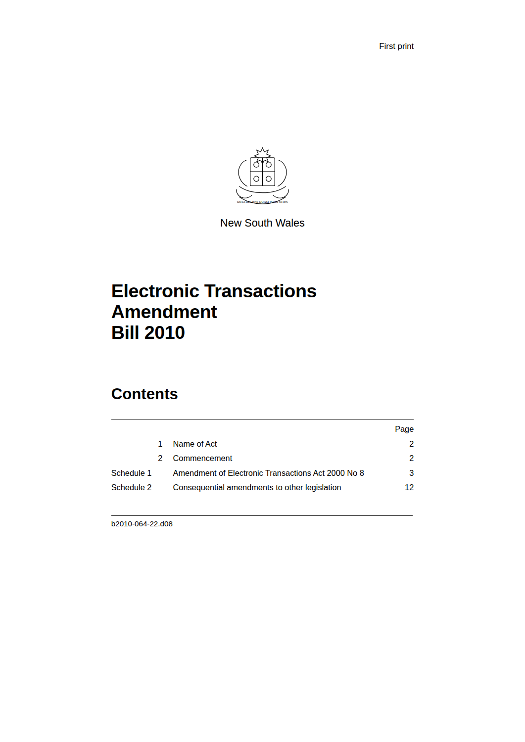First print
New South Wales
Electronic Transactions Amendment
Bill 2010
Contents
| | | Page |
| 1 | Name of Act | 2 |
| 2 | Commencement | 2 |
| Schedule 1 | Amendment of Electronic Transactions Act 2000 No 8 | 3 |
| Schedule 2 | Consequential amendments to other legislation | 12 |
b2010-064-22.d08